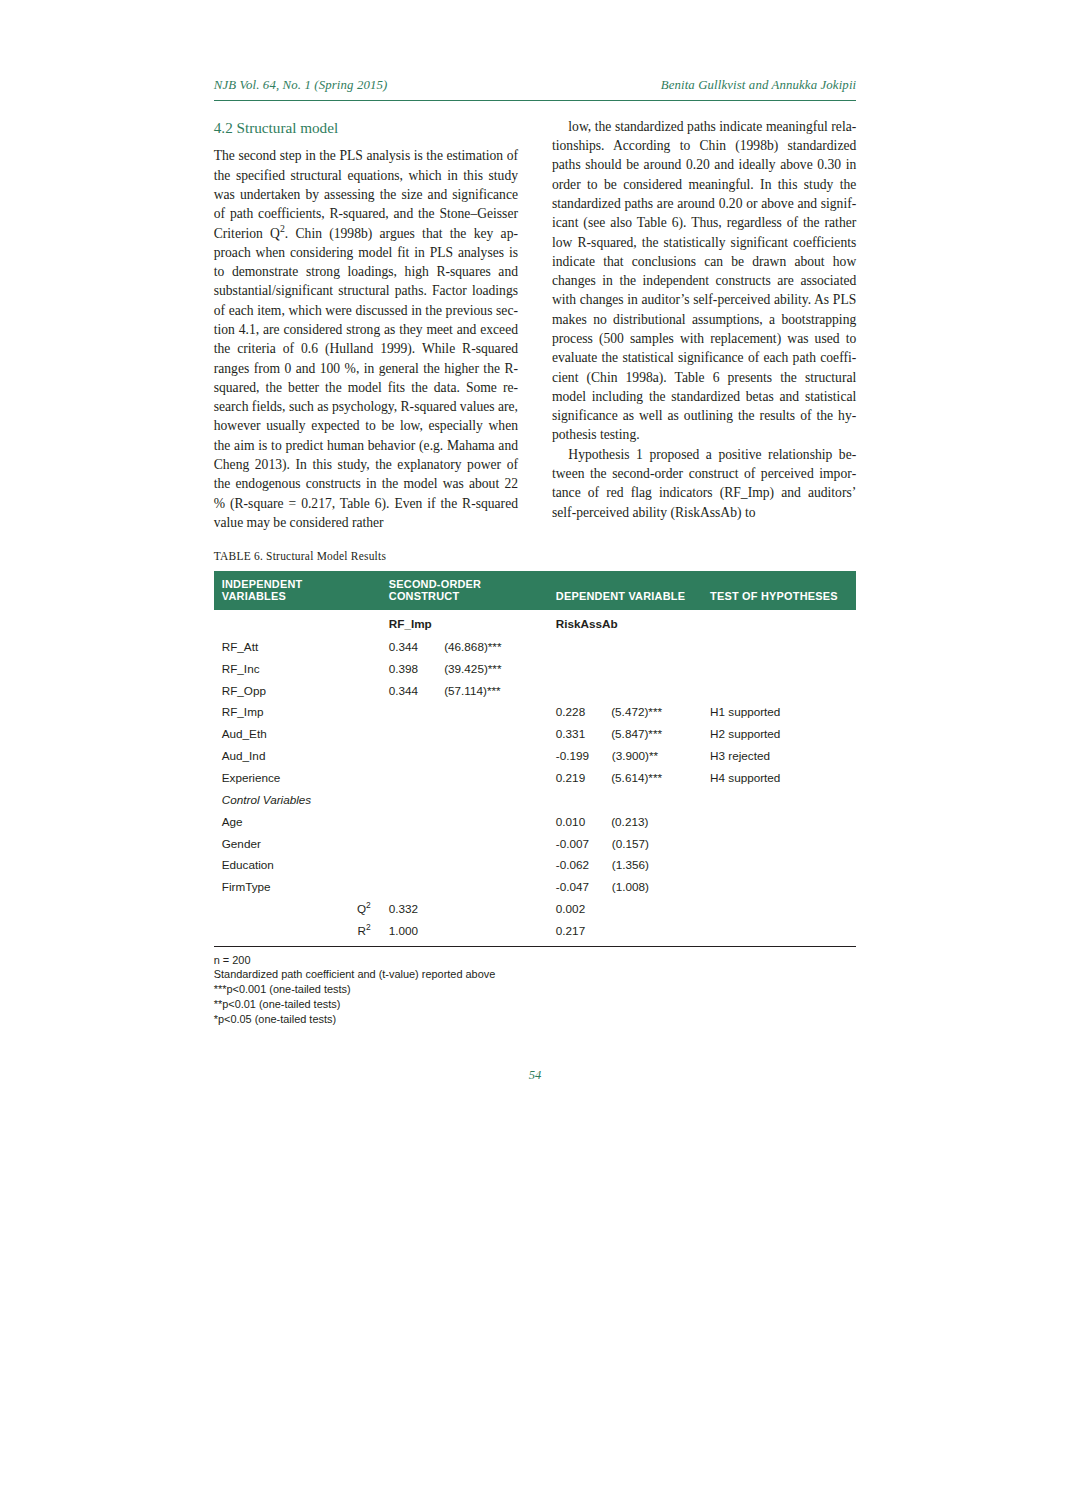NJB Vol. 64, No. 1 (Spring 2015)
Benita Gullkvist and Annukka Jokipii
4.2 Structural model
The second step in the PLS analysis is the estimation of the specified structural equations, which in this study was undertaken by assessing the size and significance of path coefficients, R-squared, and the Stone–Geisser Criterion Q2. Chin (1998b) argues that the key approach when considering model fit in PLS analyses is to demonstrate strong loadings, high R-squares and substantial/significant structural paths. Factor loadings of each item, which were discussed in the previous section 4.1, are considered strong as they meet and exceed the criteria of 0.6 (Hulland 1999). While R-squared ranges from 0 and 100 %, in general the higher the R-squared, the better the model fits the data. Some research fields, such as psychology, R-squared values are, however usually expected to be low, especially when the aim is to predict human behavior (e.g. Mahama and Cheng 2013). In this study, the explanatory power of the endogenous constructs in the model was about 22 % (R-square = 0.217, Table 6). Even if the R-squared value may be considered rather
low, the standardized paths indicate meaningful relationships. According to Chin (1998b) standardized paths should be around 0.20 and ideally above 0.30 in order to be considered meaningful. In this study the standardized paths are around 0.20 or above and significant (see also Table 6). Thus, regardless of the rather low R-squared, the statistically significant coefficients indicate that conclusions can be drawn about how changes in the independent constructs are associated with changes in auditor’s self-perceived ability. As PLS makes no distributional assumptions, a bootstrapping process (500 samples with replacement) was used to evaluate the statistical significance of each path coefficient (Chin 1998a). Table 6 presents the structural model including the standardized betas and statistical significance as well as outlining the results of the hypothesis testing.
Hypothesis 1 proposed a positive relationship between the second-order construct of perceived importance of red flag indicators (RF_Imp) and auditors’ self-perceived ability (RiskAssAb) to
TABLE 6. Structural Model Results
| INDEPENDENT VARIABLES | SECOND-ORDER CONSTRUCT | DEPENDENT VARIABLE | TEST OF HYPOTHESES |
| --- | --- | --- | --- |
| | RF_Imp | RiskAssAb | |
| RF_Att | 0.344 (46.868)*** | | |
| RF_Inc | 0.398 (39.425)*** | | |
| RF_Opp | 0.344 (57.114)*** | | |
| RF_Imp | | 0.228 (5.472)*** | H1 supported |
| Aud_Eth | | 0.331 (5.847)*** | H2 supported |
| Aud_Ind | | -0.199 (3.900)** | H3 rejected |
| Experience | | 0.219 (5.614)*** | H4 supported |
| Control Variables | | | |
| Age | | 0.010 (0.213) | |
| Gender | | -0.007 (0.157) | |
| Education | | -0.062 (1.356) | |
| FirmType | | -0.047 (1.008) | |
| Q 2 | 0.332 | 0.002 | |
| R 2 | 1.000 | 0.217 | |
n = 200
Standardized path coefficient and (t-value) reported above
***p<0.001 (one-tailed tests)
**p<0.01 (one-tailed tests)
*p<0.05 (one-tailed tests)
54